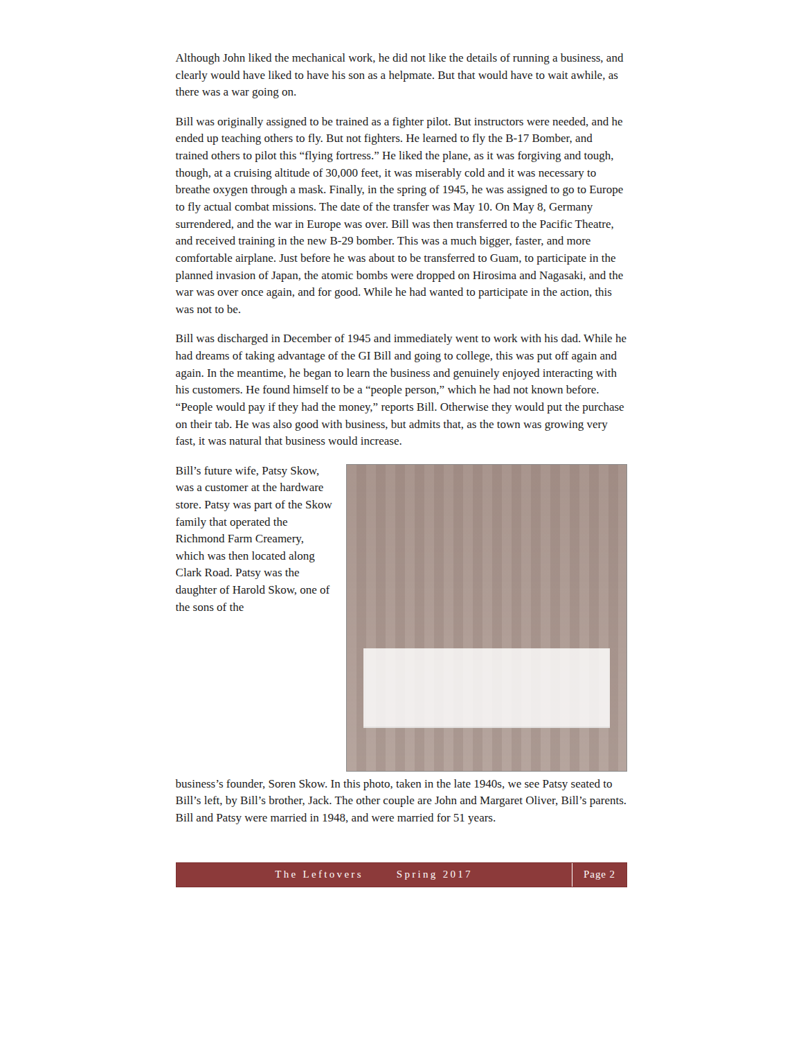Although John liked the mechanical work, he did not like the details of running a business, and clearly would have liked to have his son as a helpmate. But that would have to wait awhile, as there was a war going on.
Bill was originally assigned to be trained as a fighter pilot. But instructors were needed, and he ended up teaching others to fly. But not fighters. He learned to fly the B-17 Bomber, and trained others to pilot this “flying fortress.” He liked the plane, as it was forgiving and tough, though, at a cruising altitude of 30,000 feet, it was miserably cold and it was necessary to breathe oxygen through a mask. Finally, in the spring of 1945, he was assigned to go to Europe to fly actual combat missions. The date of the transfer was May 10. On May 8, Germany surrendered, and the war in Europe was over. Bill was then transferred to the Pacific Theatre, and received training in the new B-29 bomber. This was a much bigger, faster, and more comfortable airplane. Just before he was about to be transferred to Guam, to participate in the planned invasion of Japan, the atomic bombs were dropped on Hirosima and Nagasaki, and the war was over once again, and for good. While he had wanted to participate in the action, this was not to be.
Bill was discharged in December of 1945 and immediately went to work with his dad. While he had dreams of taking advantage of the GI Bill and going to college, this was put off again and again. In the meantime, he began to learn the business and genuinely enjoyed interacting with his customers. He found himself to be a “people person,” which he had not known before. “People would pay if they had the money,” reports Bill. Otherwise they would put the purchase on their tab. He was also good with business, but admits that, as the town was growing very fast, it was natural that business would increase.
Bill’s future wife, Patsy Skow, was a customer at the hardware store. Patsy was part of the Skow family that operated the Richmond Farm Creamery, which was then located along Clark Road. Patsy was the daughter of Harold Skow, one of the sons of the
business’s founder, Soren Skow. In this photo, taken in the late 1940s, we see Patsy seated to Bill’s left, by Bill’s brother, Jack. The other couple are John and Margaret Oliver, Bill’s parents. Bill and Patsy were married in 1948, and were married for 51 years.
The Leftovers Spring 2017
Page 2